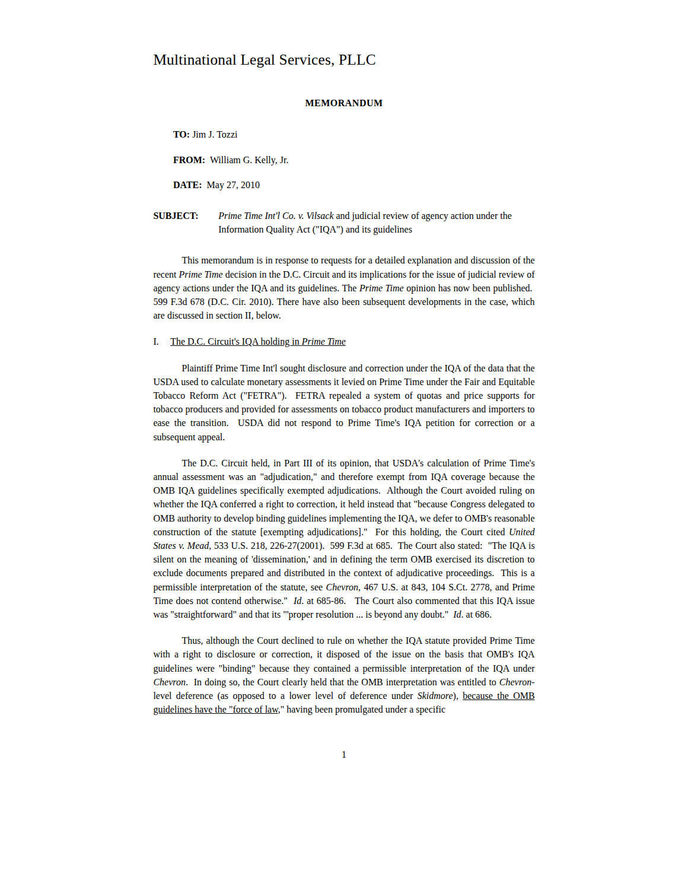Multinational Legal Services, PLLC
MEMORANDUM
TO: Jim J. Tozzi
FROM: William G. Kelly, Jr.
DATE: May 27, 2010
SUBJECT:
Prime Time Int'l Co. v. Vilsack and judicial review of agency action under the Information Quality Act ("IQA") and its guidelines
This memorandum is in response to requests for a detailed explanation and discussion of the recent Prime Time decision in the D.C. Circuit and its implications for the issue of judicial review of agency actions under the IQA and its guidelines. The Prime Time opinion has now been published. 599 F.3d 678 (D.C. Cir. 2010). There have also been subsequent developments in the case, which are discussed in section II, below.
I. The D.C. Circuit's IQA holding in Prime Time
Plaintiff Prime Time Int'l sought disclosure and correction under the IQA of the data that the USDA used to calculate monetary assessments it levied on Prime Time under the Fair and Equitable Tobacco Reform Act ("FETRA"). FETRA repealed a system of quotas and price supports for tobacco producers and provided for assessments on tobacco product manufacturers and importers to ease the transition. USDA did not respond to Prime Time's IQA petition for correction or a subsequent appeal.
The D.C. Circuit held, in Part III of its opinion, that USDA's calculation of Prime Time's annual assessment was an "adjudication," and therefore exempt from IQA coverage because the OMB IQA guidelines specifically exempted adjudications. Although the Court avoided ruling on whether the IQA conferred a right to correction, it held instead that "because Congress delegated to OMB authority to develop binding guidelines implementing the IQA, we defer to OMB's reasonable construction of the statute [exempting adjudications]." For this holding, the Court cited United States v. Mead, 533 U.S. 218, 226-27(2001). 599 F.3d at 685. The Court also stated: "The IQA is silent on the meaning of 'dissemination,' and in defining the term OMB exercised its discretion to exclude documents prepared and distributed in the context of adjudicative proceedings. This is a permissible interpretation of the statute, see Chevron, 467 U.S. at 843, 104 S.Ct. 2778, and Prime Time does not contend otherwise." Id. at 685-86. The Court also commented that this IQA issue was "straightforward" and that its "'proper resolution ... is beyond any doubt." Id. at 686.
Thus, although the Court declined to rule on whether the IQA statute provided Prime Time with a right to disclosure or correction, it disposed of the issue on the basis that OMB's IQA guidelines were "binding" because they contained a permissible interpretation of the IQA under Chevron. In doing so, the Court clearly held that the OMB interpretation was entitled to Chevron-level deference (as opposed to a lower level of deference under Skidmore), because the OMB guidelines have the "force of law," having been promulgated under a specific
1